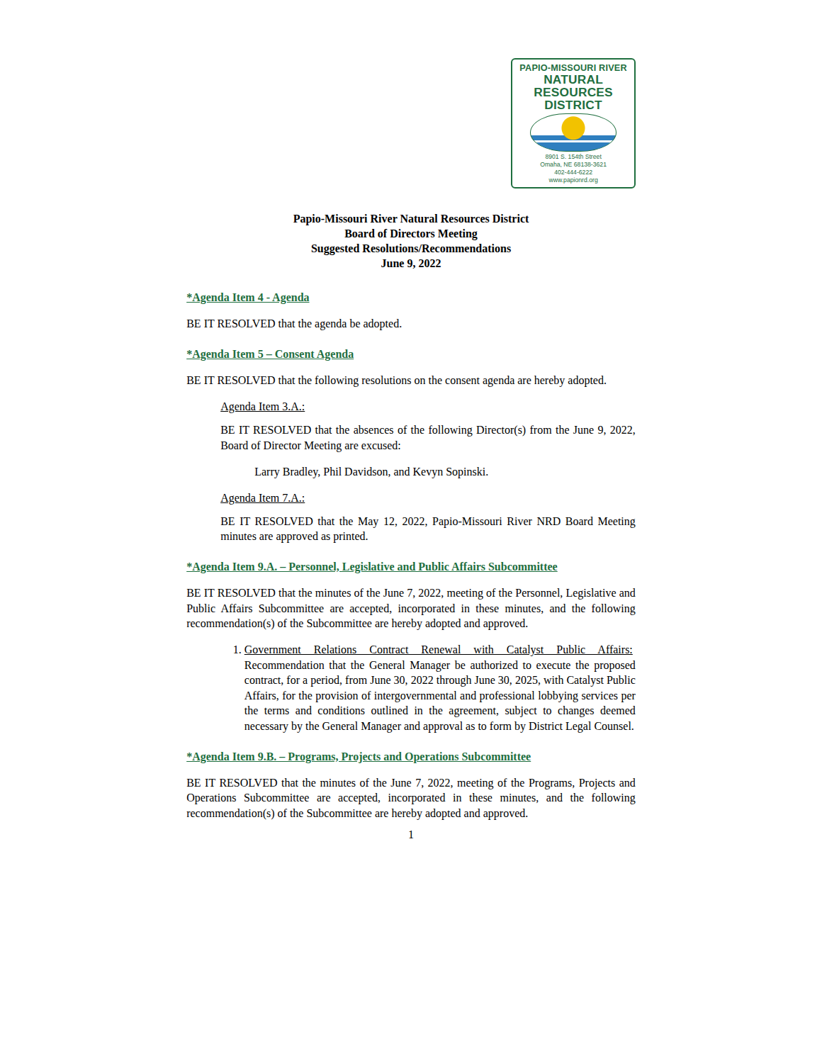PAPIO-MISSOURI RIVER NATURAL RESOURCES DISTRICT
8901 S. 154th Street
Omaha, NE 68138-3621
402-444-6222
www.papionrd.org
Papio-Missouri River Natural Resources District Board of Directors Meeting Suggested Resolutions/Recommendations June 9, 2022
*Agenda Item 4 - Agenda
BE IT RESOLVED that the agenda be adopted.
*Agenda Item 5 – Consent Agenda
BE IT RESOLVED that the following resolutions on the consent agenda are hereby adopted.
Agenda Item 3.A.:
BE IT RESOLVED that the absences of the following Director(s) from the June 9, 2022, Board of Director Meeting are excused:
Larry Bradley, Phil Davidson, and Kevyn Sopinski.
Agenda Item 7.A.:
BE IT RESOLVED that the May 12, 2022, Papio-Missouri River NRD Board Meeting minutes are approved as printed.
*Agenda Item 9.A. – Personnel, Legislative and Public Affairs Subcommittee
BE IT RESOLVED that the minutes of the June 7, 2022, meeting of the Personnel, Legislative and Public Affairs Subcommittee are accepted, incorporated in these minutes, and the following recommendation(s) of the Subcommittee are hereby adopted and approved.
Government Relations Contract Renewal with Catalyst Public Affairs: Recommendation that the General Manager be authorized to execute the proposed contract, for a period, from June 30, 2022 through June 30, 2025, with Catalyst Public Affairs, for the provision of intergovernmental and professional lobbying services per the terms and conditions outlined in the agreement, subject to changes deemed necessary by the General Manager and approval as to form by District Legal Counsel.
*Agenda Item 9.B. – Programs, Projects and Operations Subcommittee
BE IT RESOLVED that the minutes of the June 7, 2022, meeting of the Programs, Projects and Operations Subcommittee are accepted, incorporated in these minutes, and the following recommendation(s) of the Subcommittee are hereby adopted and approved.
1